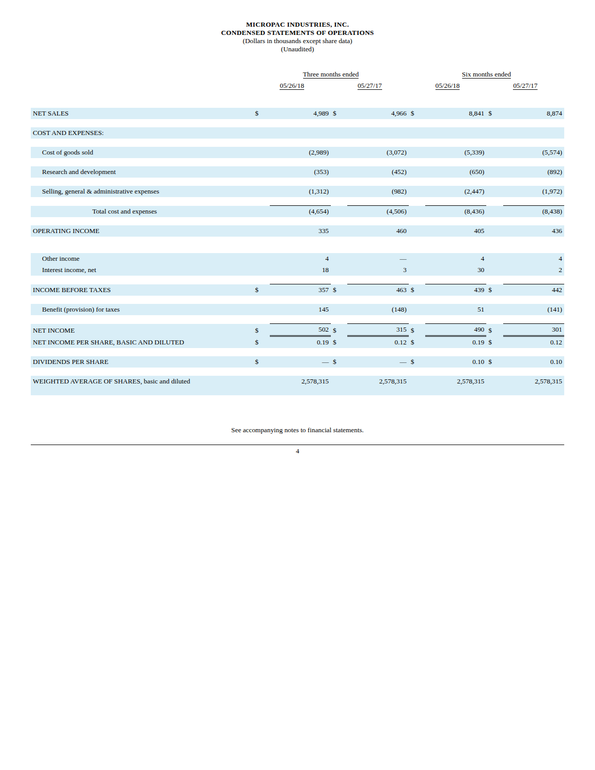MICROPAC INDUSTRIES, INC.
CONDENSED STATEMENTS OF OPERATIONS
(Dollars in thousands except share data)
(Unaudited)
| | Three months ended | Six months ended |
| | 05/26/18 | 05/27/17 | 05/26/18 | 05/27/17 |
| NET SALES | $ | 4,989 | $ | 4,966 | $ | 8,841 | $ | 8,874 |
| COST AND EXPENSES: | |
| Cost of goods sold | | (2,989) | | (3,072) | | (5,339) | | (5,574) |
| Research and development | | (353) | | (452) | | (650) | | (892) |
| Selling, general & administrative expenses | | (1,312) | | (982) | | (2,447) | | (1,972) |
| Total cost and expenses | | (4,654) | | (4,506) | | (8,436) | | (8,438) |
| OPERATING INCOME | | 335 | | 460 | | 405 | | 436 |
| Other income | | 4 | | — | | 4 | | 4 |
| Interest income, net | | 18 | | 3 | | 30 | | 2 |
| INCOME BEFORE TAXES | $ | 357 | $ | 463 | $ | 439 | $ | 442 |
| Benefit (provision) for taxes | | 145 | | (148) | | 51 | | (141) |
| NET INCOME | $ | 502 | $ | 315 | $ | 490 | $ | 301 |
| NET INCOME PER SHARE, BASIC AND DILUTED | $ | 0.19 | $ | 0.12 | $ | 0.19 | $ | 0.12 |
| DIVIDENDS PER SHARE | $ | — | $ | — | $ | 0.10 | $ | 0.10 |
| WEIGHTED AVERAGE OF SHARES, basic and diluted | | 2,578,315 | | 2,578,315 | | 2,578,315 | | 2,578,315 |
See accompanying notes to financial statements.
4